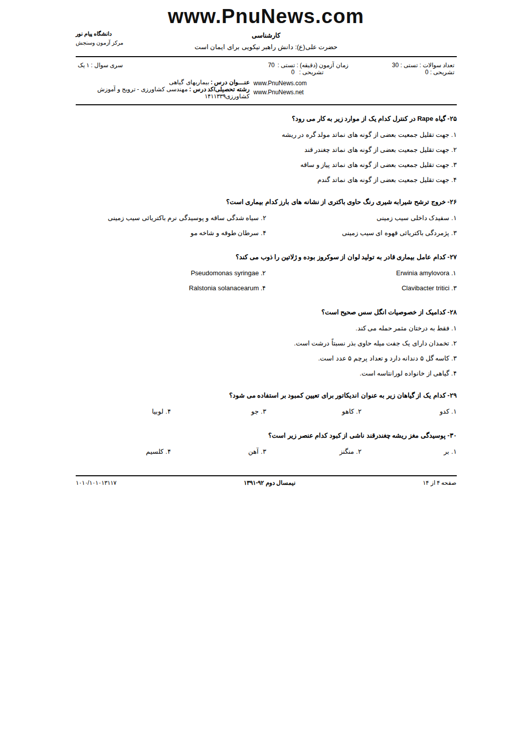www.PnuNews.com
کارشناسی
حضرت علی(ع): دانش راهبر نیکویی برای ایمان است
دانشگاه پیام نور
مرکز آزمون وسنجش
| تعداد سوالات : تستی : 30 تشریحی : 0 | زمان آزمون (دقیقه) : تستی : 70 تشریحی : 0 | سری سوال : ۱ یک |
| www.PnuNews.com www.PnuNews.net | عنـــوان درس : بیماریهای گیاهی رشته تحصیلی/کد درس : مهندسی کشاورزی - ترویج و آموزش کشاورزی۱۴۱۱۳۳۹ |
۲۵- گیاه Rape در کنترل کدام یک از موارد زیر به کار می رود؟
۱. جهت تقلیل جمعیت بعضی از گونه های نماتد مولد گره در ریشه
۲. جهت تقلیل جمعیت بعضی از گونه های نماتد چغندر قند
۳. جهت تقلیل جمعیت بعضی از گونه های نماتد پیاز و ساقه
۴. جهت تقلیل جمعیت بعضی از گونه های نماتد گندم
۲۶- خروج ترشح شیرابه شیری رنگ حاوی باکتری از نشانه های بارز کدام بیماری است؟
۱. سفیدک داخلی سیب زمینی
۲. سیاه شدگی ساقه و پوسیدگی نرم باکتریائی سیب زمینی
۳. پژمردگی باکتریائی قهوه ای سیب زمینی
۴. سرطان طوقه و شاخه مو
۲۷- کدام عامل بیماری قادر به تولید لوان از سوکروز بوده و ژلاتین را ذوب می کند؟
Erwinia amylovora .۱
Pseudomonas syringae .۲
Clavibacter tritici .۳
Ralstonia solanacearum .۴
۲۸- کدامیک از خصوصیات انگل سس صحیح است؟
۱. فقط به درختان مثمر حمله می کند.
۲. تخمدان دارای یک جفت میله حاوی بذر نسبتاً درشت است.
۳. کاسه گل ۵ دندانه دارد و تعداد پرچم ۵ عدد است.
۴. گیاهی از خانواده لورانتاسه است.
۲۹- کدام یک از گیاهان زیر به عنوان اندیکاتور برای تعیین کمبود بر استفاده می شود؟
۱. کدو
۲. کاهو
۳. جو
۴. لوبیا
۳۰- پوسیدگی مغز ریشه چغندرقند ناشی از کبود کدام عنصر زیر است؟
۱. بر
۲. منگنز
۳. آهن
۴. کلسیم
صفحه ۴ از ۱۴
نیمسال دوم ۹۲-۱۳۹۱
۱۰۱۰/۱۰۱۰۱۳۱۱۷